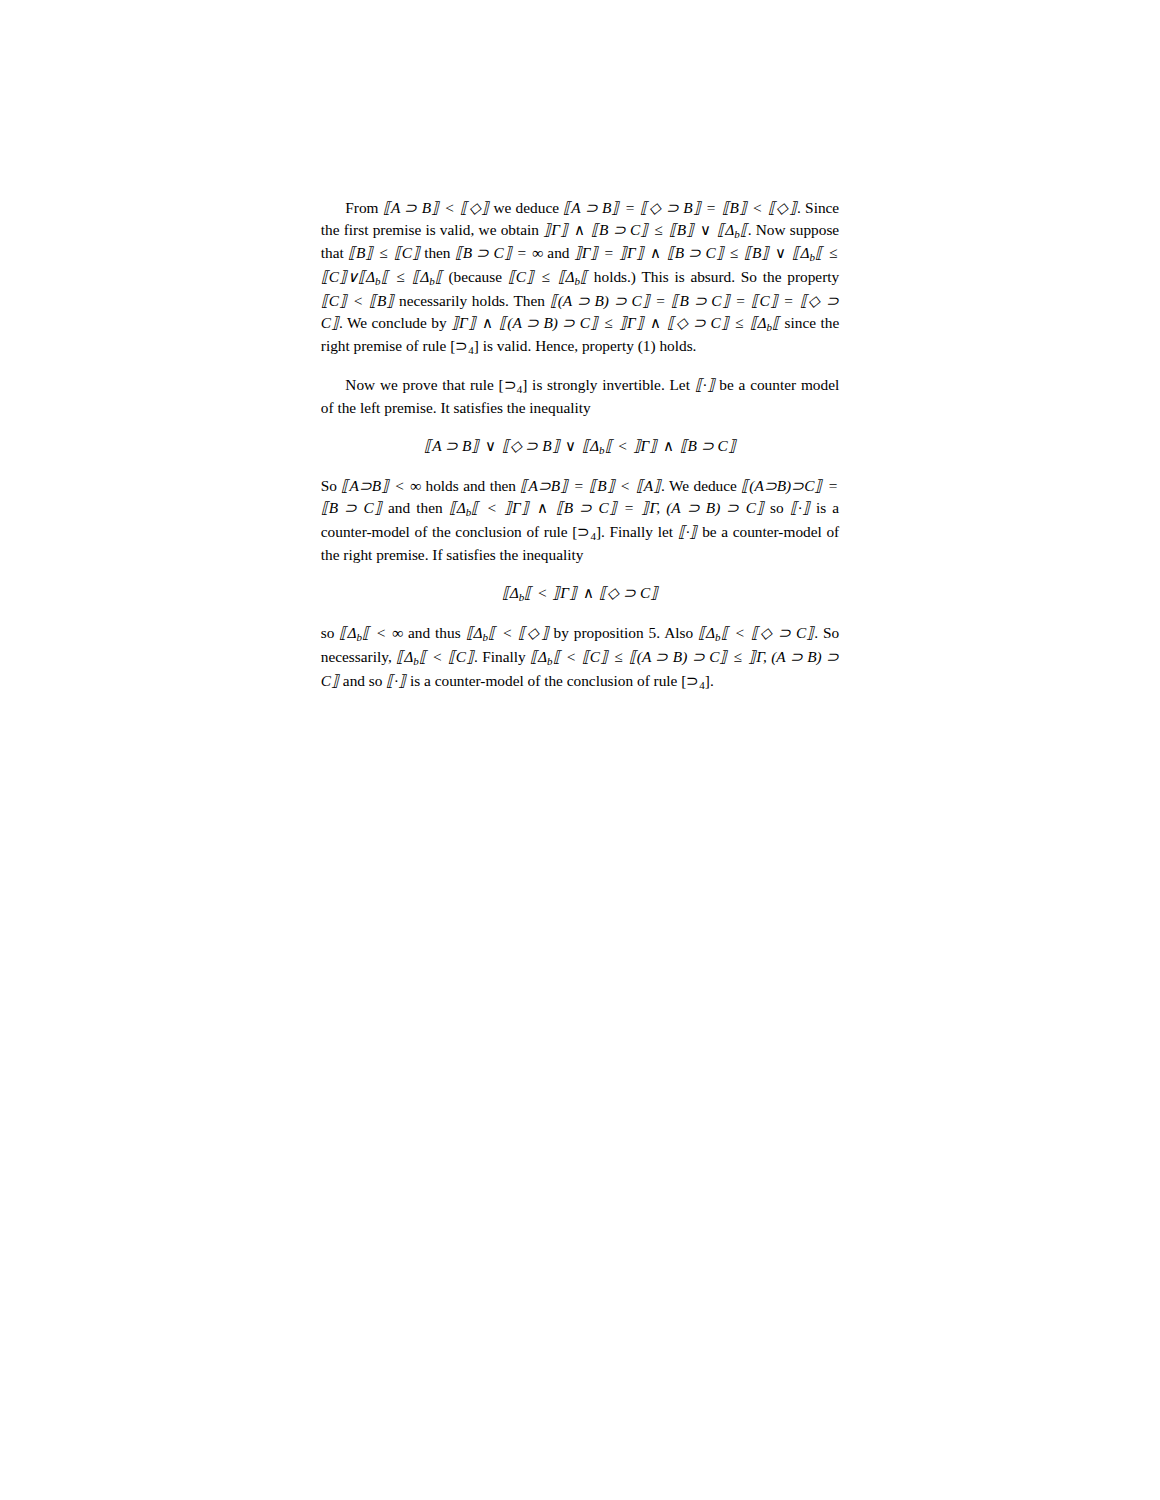From ⟦A ⊃ B⟧ < ⟦◇⟧ we deduce ⟦A ⊃ B⟧ = ⟦◇ ⊃ B⟧ = ⟦B⟧ < ⟦◇⟧. Since the first premise is valid, we obtain ⟧Γ⟧ ∧ ⟦B ⊃ C⟧ ≤ ⟦B⟧ ∨ ⟦Δb⟦. Now suppose that ⟦B⟧ ≤ ⟦C⟧ then ⟦B ⊃ C⟧ = ∞ and ⟧Γ⟧ = ⟧Γ⟧ ∧ ⟦B ⊃ C⟧ ≤ ⟦B⟧ ∨ ⟦Δb⟦ ≤ ⟦C⟧∨⟦Δb⟦ ≤ ⟦Δb⟦ (because ⟦C⟧ ≤ ⟦Δb⟦ holds.) This is absurd. So the property ⟦C⟧ < ⟦B⟧ necessarily holds. Then ⟦(A ⊃ B) ⊃ C⟧ = ⟦B ⊃ C⟧ = ⟦C⟧ = ⟦◇ ⊃ C⟧. We conclude by ⟧Γ⟧ ∧ ⟦(A ⊃ B) ⊃ C⟧ ≤ ⟧Γ⟧ ∧ ⟦◇ ⊃ C⟧ ≤ ⟦Δb⟦ since the right premise of rule [⊃4] is valid. Hence, property (1) holds.
Now we prove that rule [⊃4] is strongly invertible. Let ⟦·⟧ be a counter model of the left premise. It satisfies the inequality
⟦A ⊃ B⟧ ∨ ⟦◇ ⊃ B⟧ ∨ ⟦Δb⟦ < ⟧Γ⟧ ∧ ⟦B ⊃ C⟧
So ⟦A⊃B⟧ < ∞ holds and then ⟦A⊃B⟧ = ⟦B⟧ < ⟦A⟧. We deduce ⟦(A⊃B)⊃C⟧ = ⟦B ⊃ C⟧ and then ⟦Δb⟦ < ⟧Γ⟧ ∧ ⟦B ⊃ C⟧ = ⟧Γ, (A ⊃ B) ⊃ C⟧ so ⟦·⟧ is a counter-model of the conclusion of rule [⊃4]. Finally let ⟦·⟧ be a counter-model of the right premise. If satisfies the inequality
⟦Δb⟦ < ⟧Γ⟧ ∧ ⟦◇ ⊃ C⟧
so ⟦Δb⟦ < ∞ and thus ⟦Δb⟦ < ⟦◇⟧ by proposition 5. Also ⟦Δb⟦ < ⟦◇ ⊃ C⟧. So necessarily, ⟦Δb⟦ < ⟦C⟧. Finally ⟦Δb⟦ < ⟦C⟧ ≤ ⟦(A ⊃ B) ⊃ C⟧ ≤ ⟧Γ, (A ⊃ B) ⊃ C⟧ and so ⟦·⟧ is a counter-model of the conclusion of rule [⊃4].